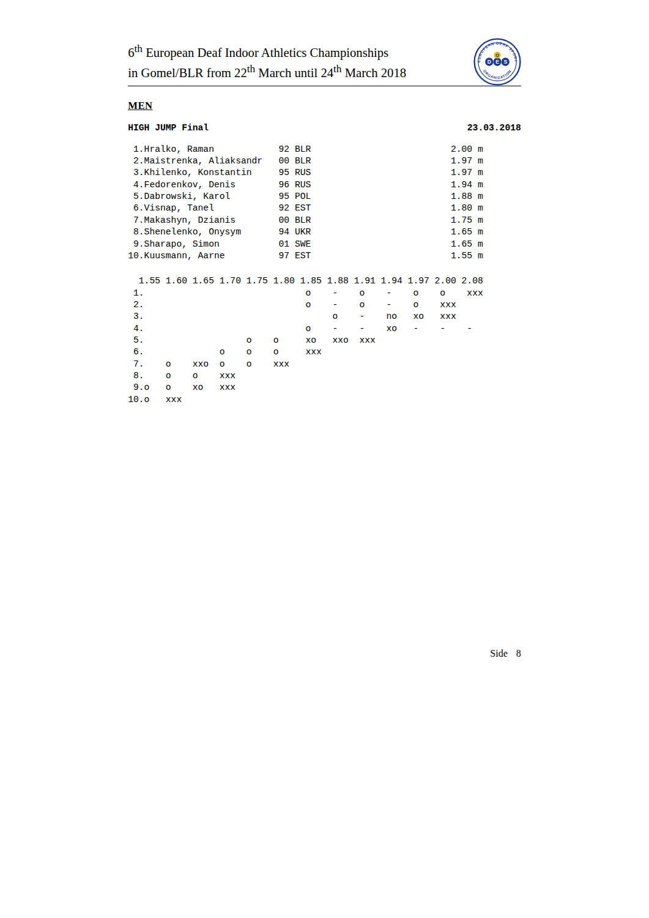EUROPEAN DEAF SPORT ORGANIZATION D E S O
6th European Deaf Indoor Athletics Championships in Gomel/BLR from 22th March until 24th March 2018
MEN
HIGH JUMP Final 23.03.2018
 1.Hralko, Raman            92 BLR                          2.00 m
 2.Maistrenka, Aliaksandr   00 BLR                          1.97 m
 3.Khilenko, Konstantin     95 RUS                          1.97 m
 4.Fedorenkov, Denis        96 RUS                          1.94 m
 5.Dabrowski, Karol         95 POL                          1.88 m
 6.Visnap, Tanel            92 EST                          1.80 m
 7.Makashyn, Dzianis        00 BLR                          1.75 m
 8.Shenelenko, Onysym       94 UKR                          1.65 m
 9.Sharapo, Simon           01 SWE                          1.65 m
10.Kuusmann, Aarne          97 EST                          1.55 m
  1.55 1.60 1.65 1.70 1.75 1.80 1.85 1.88 1.91 1.94 1.97 2.00 2.08
 1.                              o    -    o    -    o    o    xxx
 2.                              o    -    o    -    o    xxx
 3.                                   o    -    no   xo   xxx
 4.                              o    -    -    xo   -    -    -
 5.                   o    o     xo   xxo  xxx
 6.              o    o    o     xxx
 7.    o    xxo  o    o    xxx
 8.    o    o    xxx
 9.o   o    xo   xxx
10.o   xxx
Side8